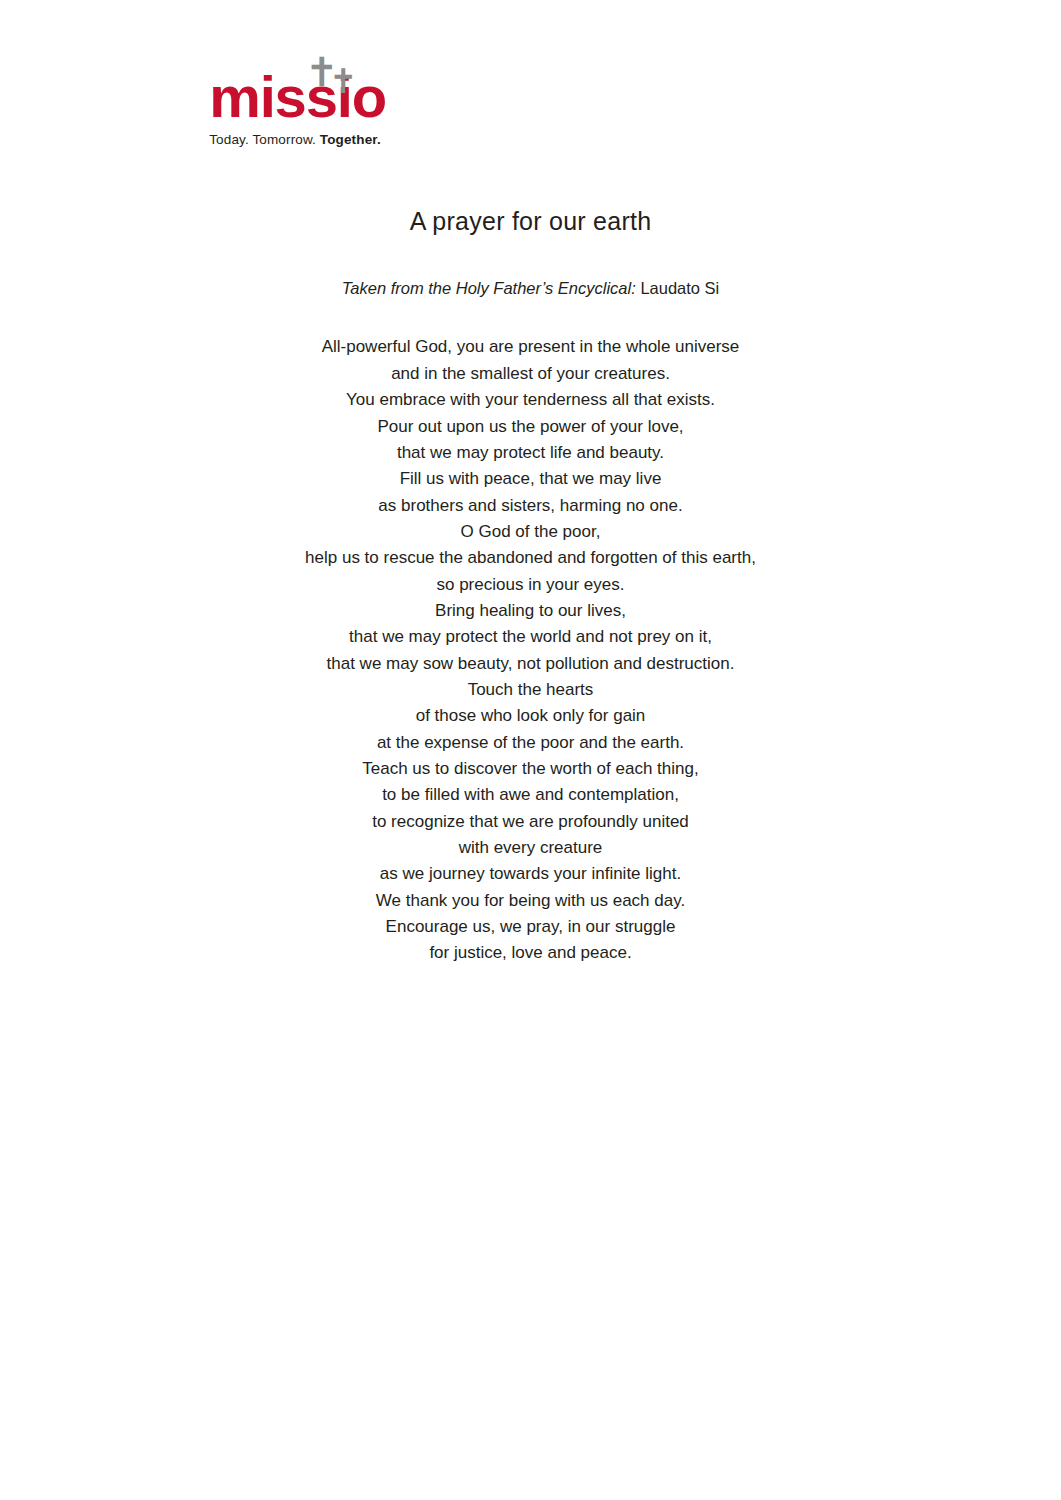missio✝✝
Today. Tomorrow. Together.
A prayer for our earth
Taken from the Holy Father’s Encyclical: Laudato Si
All-powerful God, you are present in the whole universe and in the smallest of your creatures. You embrace with your tenderness all that exists. Pour out upon us the power of your love, that we may protect life and beauty. Fill us with peace, that we may live as brothers and sisters, harming no one. O God of the poor, help us to rescue the abandoned and forgotten of this earth, so precious in your eyes. Bring healing to our lives, that we may protect the world and not prey on it, that we may sow beauty, not pollution and destruction. Touch the hearts of those who look only for gain at the expense of the poor and the earth. Teach us to discover the worth of each thing, to be filled with awe and contemplation, to recognize that we are profoundly united with every creature as we journey towards your infinite light. We thank you for being with us each day. Encourage us, we pray, in our struggle for justice, love and peace.